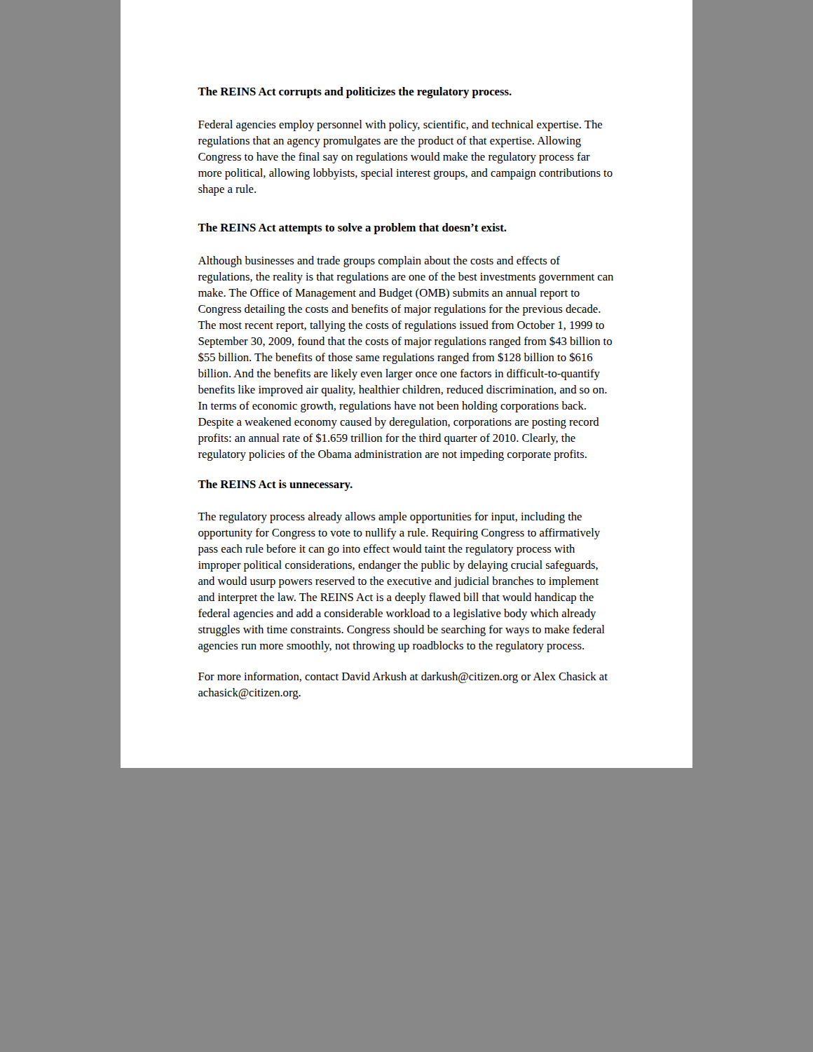The REINS Act corrupts and politicizes the regulatory process.
Federal agencies employ personnel with policy, scientific, and technical expertise. The regulations that an agency promulgates are the product of that expertise. Allowing Congress to have the final say on regulations would make the regulatory process far more political, allowing lobbyists, special interest groups, and campaign contributions to shape a rule.
The REINS Act attempts to solve a problem that doesn’t exist.
Although businesses and trade groups complain about the costs and effects of regulations, the reality is that regulations are one of the best investments government can make. The Office of Management and Budget (OMB) submits an annual report to Congress detailing the costs and benefits of major regulations for the previous decade. The most recent report, tallying the costs of regulations issued from October 1, 1999 to September 30, 2009, found that the costs of major regulations ranged from $43 billion to $55 billion. The benefits of those same regulations ranged from $128 billion to $616 billion. And the benefits are likely even larger once one factors in difficult-to-quantify benefits like improved air quality, healthier children, reduced discrimination, and so on. In terms of economic growth, regulations have not been holding corporations back. Despite a weakened economy caused by deregulation, corporations are posting record profits: an annual rate of $1.659 trillion for the third quarter of 2010. Clearly, the regulatory policies of the Obama administration are not impeding corporate profits.
The REINS Act is unnecessary.
The regulatory process already allows ample opportunities for input, including the opportunity for Congress to vote to nullify a rule. Requiring Congress to affirmatively pass each rule before it can go into effect would taint the regulatory process with improper political considerations, endanger the public by delaying crucial safeguards, and would usurp powers reserved to the executive and judicial branches to implement and interpret the law. The REINS Act is a deeply flawed bill that would handicap the federal agencies and add a considerable workload to a legislative body which already struggles with time constraints. Congress should be searching for ways to make federal agencies run more smoothly, not throwing up roadblocks to the regulatory process.
For more information, contact David Arkush at darkush@citizen.org or Alex Chasick at achasick@citizen.org.